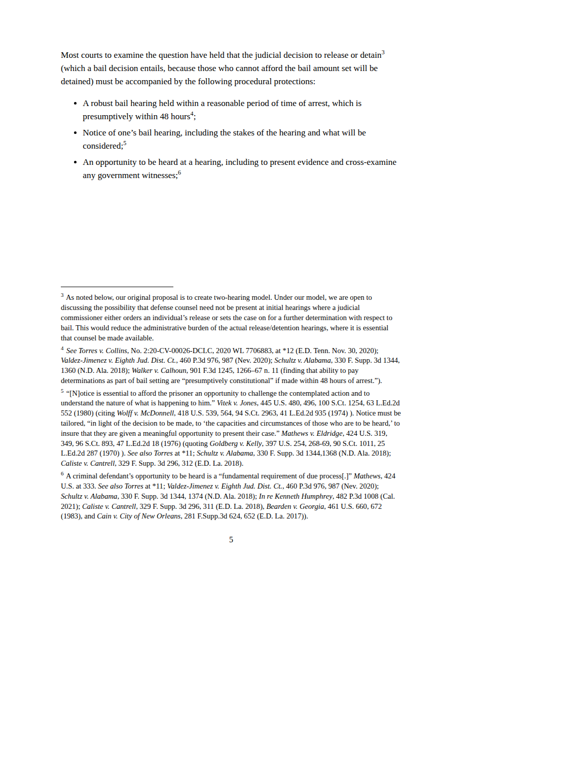Most courts to examine the question have held that the judicial decision to release or detain3 (which a bail decision entails, because those who cannot afford the bail amount set will be detained) must be accompanied by the following procedural protections:
A robust bail hearing held within a reasonable period of time of arrest, which is presumptively within 48 hours4;
Notice of one’s bail hearing, including the stakes of the hearing and what will be considered;5
An opportunity to be heard at a hearing, including to present evidence and cross-examine any government witnesses;6
3 As noted below, our original proposal is to create two-hearing model. Under our model, we are open to discussing the possibility that defense counsel need not be present at initial hearings where a judicial commissioner either orders an individual’s release or sets the case on for a further determination with respect to bail. This would reduce the administrative burden of the actual release/detention hearings, where it is essential that counsel be made available.
4 See Torres v. Collins, No. 2:20-CV-00026-DCLC, 2020 WL 7706883, at *12 (E.D. Tenn. Nov. 30, 2020); Valdez-Jimenez v. Eighth Jud. Dist. Ct., 460 P.3d 976, 987 (Nev. 2020); Schultz v. Alabama, 330 F. Supp. 3d 1344, 1360 (N.D. Ala. 2018); Walker v. Calhoun, 901 F.3d 1245, 1266–67 n. 11 (finding that ability to pay determinations as part of bail setting are “presumptively constitutional” if made within 48 hours of arrest.”).
5 “[N]otice is essential to afford the prisoner an opportunity to challenge the contemplated action and to understand the nature of what is happening to him.” Vitek v. Jones, 445 U.S. 480, 496, 100 S.Ct. 1254, 63 L.Ed.2d 552 (1980) (citing Wolff v. McDonnell, 418 U.S. 539, 564, 94 S.Ct. 2963, 41 L.Ed.2d 935 (1974) ). Notice must be tailored, “in light of the decision to be made, to ‘the capacities and circumstances of those who are to be heard,’ to insure that they are given a meaningful opportunity to present their case.” Mathews v. Eldridge, 424 U.S. 319, 349, 96 S.Ct. 893, 47 L.Ed.2d 18 (1976) (quoting Goldberg v. Kelly, 397 U.S. 254, 268-69, 90 S.Ct. 1011, 25 L.Ed.2d 287 (1970) ). See also Torres at *11; Schultz v. Alabama, 330 F. Supp. 3d 1344,1368 (N.D. Ala. 2018); Caliste v. Cantrell, 329 F. Supp. 3d 296, 312 (E.D. La. 2018).
6 A criminal defendant’s opportunity to be heard is a “fundamental requirement of due process[.]” Mathews, 424 U.S. at 333. See also Torres at *11; Valdez-Jimenez v. Eighth Jud. Dist. Ct., 460 P.3d 976, 987 (Nev. 2020); Schultz v. Alabama, 330 F. Supp. 3d 1344, 1374 (N.D. Ala. 2018); In re Kenneth Humphrey, 482 P.3d 1008 (Cal. 2021); Caliste v. Cantrell, 329 F. Supp. 3d 296, 311 (E.D. La. 2018), Bearden v. Georgia, 461 U.S. 660, 672 (1983), and Cain v. City of New Orleans, 281 F.Supp.3d 624, 652 (E.D. La. 2017)).
5